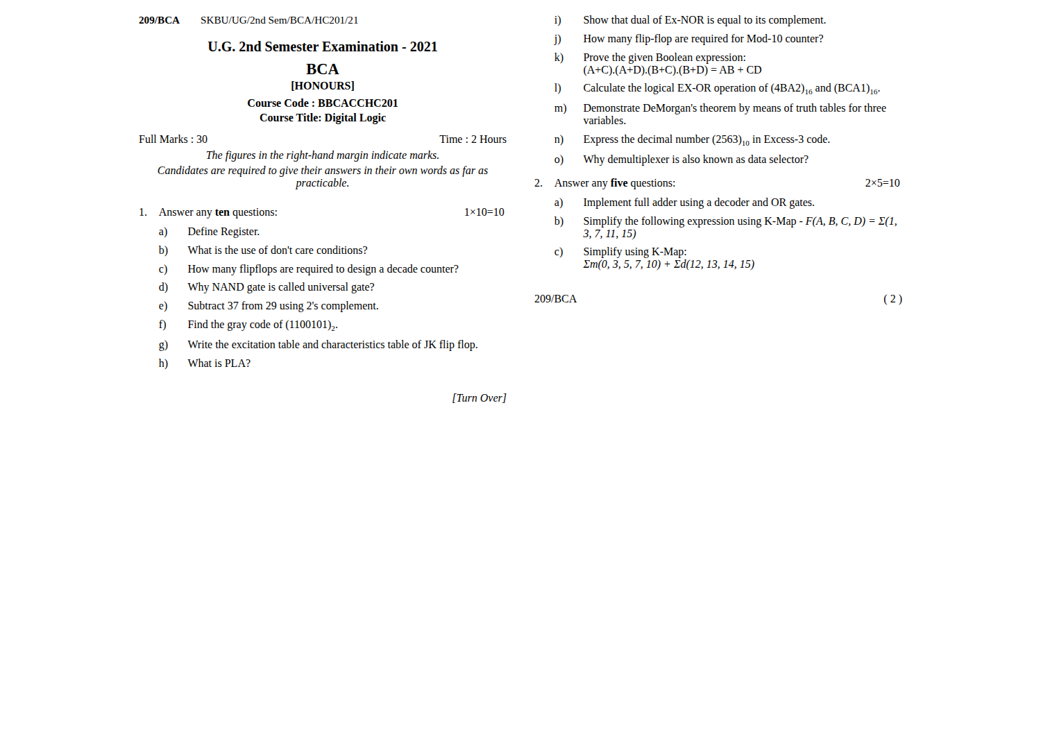209/BCA SKBU/UG/2nd Sem/BCA/HC201/21
U.G. 2nd Semester Examination - 2021
BCA
[HONOURS]
Course Code : BBCACCHC201
Course Title: Digital Logic
Full Marks : 30 Time : 2 Hours
The figures in the right-hand margin indicate marks.
Candidates are required to give their answers in their own words as far as practicable.
1. Answer any ten questions: 1×10=10
a) Define Register.
b) What is the use of don't care conditions?
c) How many flipflops are required to design a decade counter?
d) Why NAND gate is called universal gate?
e) Subtract 37 from 29 using 2's complement.
f) Find the gray code of (1100101)2.
g) Write the excitation table and characteristics table of JK flip flop.
h) What is PLA?
[Turn Over]
i) Show that dual of Ex-NOR is equal to its complement.
j) How many flip-flop are required for Mod-10 counter?
k) Prove the given Boolean expression:
(A+C).(A+D).(B+C).(B+D) = AB + CD
l) Calculate the logical EX-OR operation of (4BA2)16 and (BCA1)16.
m) Demonstrate DeMorgan's theorem by means of truth tables for three variables.
n) Express the decimal number (2563)10 in Excess-3 code.
o) Why demultiplexer is also known as data selector?
2. Answer any five questions: 2×5=10
a) Implement full adder using a decoder and OR gates.
b) Simplify the following expression using K-Map - F(A, B, C, D) = Σ(1, 3, 7, 11, 15)
c) Simplify using K-Map:
Σm(0, 3, 5, 7, 10) + Σd(12, 13, 14, 15)
209/BCA ( 2 )